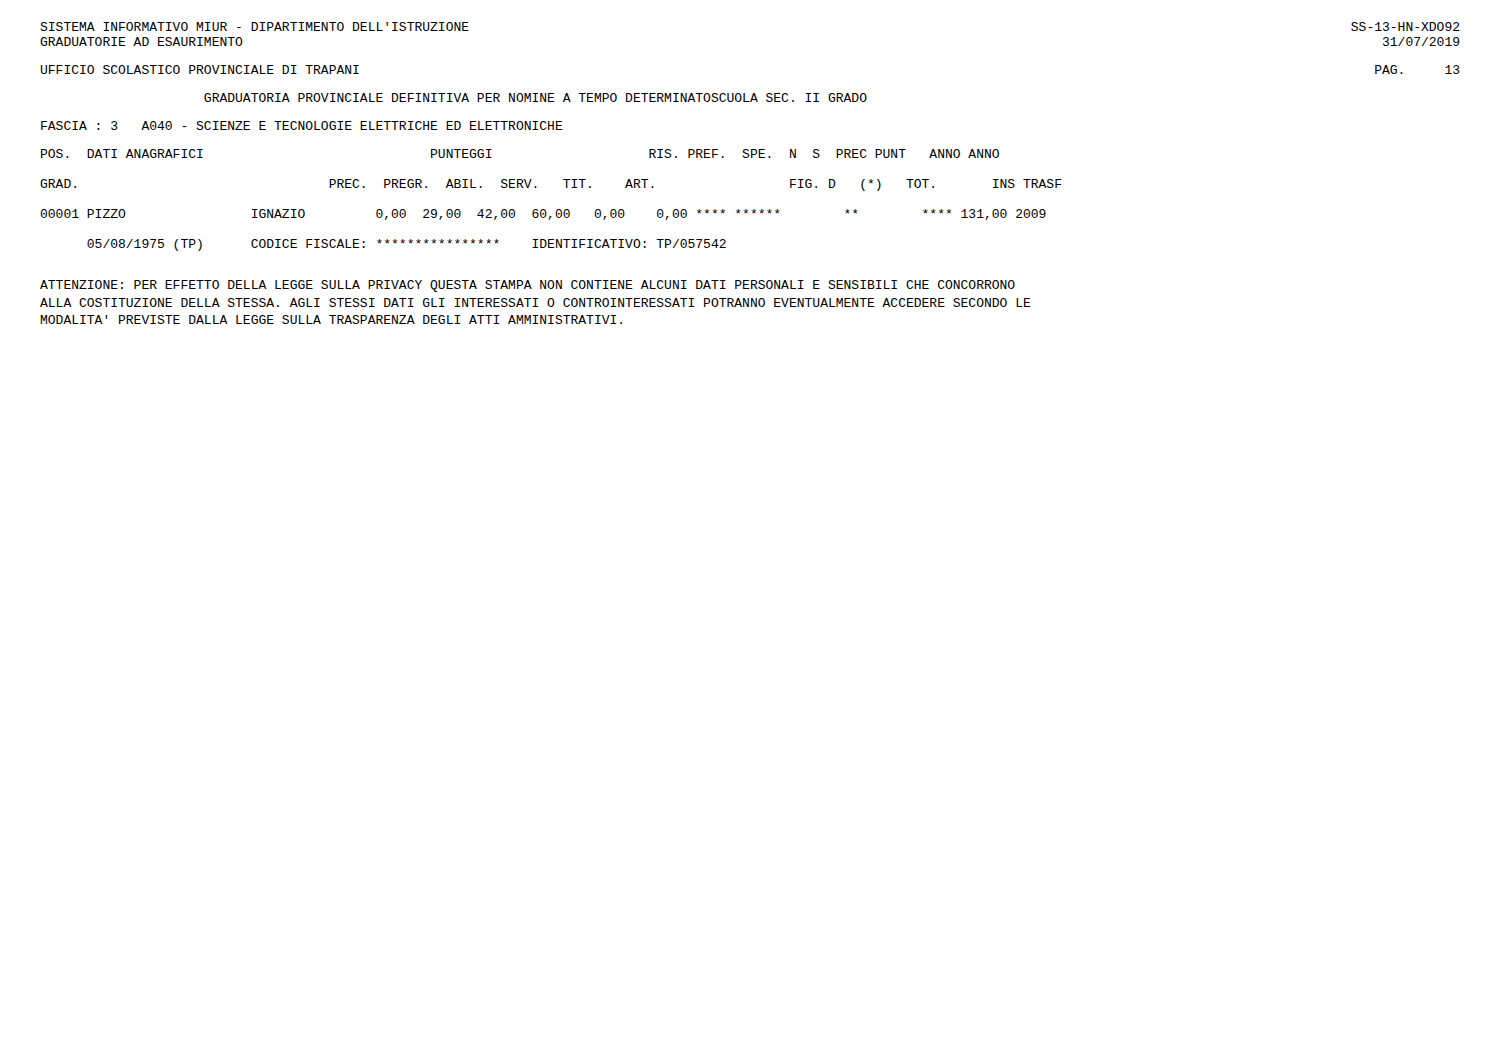SISTEMA INFORMATIVO MIUR - DIPARTIMENTO DELL'ISTRUZIONE GRADUATORIE AD ESAURIMENTO
SS-13-HN-XDO92 31/07/2019
UFFICIO SCOLASTICO PROVINCIALE DI TRAPANI
PAG. 13
                     GRADUATORIA PROVINCIALE DEFINITIVA PER NOMINE A TEMPO DETERMINATOSCUOLA SEC. II GRADO
FASCIA : 3   A040 - SCIENZE E TECNOLOGIE ELETTRICHE ED ELETTRONICHE
POS.  DATI ANAGRAFICI                             PUNTEGGI                    RIS. PREF.  SPE.  N  S  PREC PUNT   ANNO ANNO

GRAD.                                PREC.  PREGR.  ABIL.  SERV.   TIT.    ART.                 FIG. D   (*)   TOT.       INS TRASF

00001 PIZZO                IGNAZIO         0,00  29,00  42,00  60,00   0,00    0,00 **** ******        **        **** 131,00 2009

      05/08/1975 (TP)      CODICE FISCALE: ****************    IDENTIFICATIVO: TP/057542
ATTENZIONE: PER EFFETTO DELLA LEGGE SULLA PRIVACY QUESTA STAMPA NON CONTIENE ALCUNI DATI PERSONALI E SENSIBILI CHE CONCORRONO
ALLA COSTITUZIONE DELLA STESSA. AGLI STESSI DATI GLI INTERESSATI O CONTROINTERESSATI POTRANNO EVENTUALMENTE ACCEDERE SECONDO LE
MODALITA' PREVISTE DALLA LEGGE SULLA TRASPARENZA DEGLI ATTI AMMINISTRATIVI.